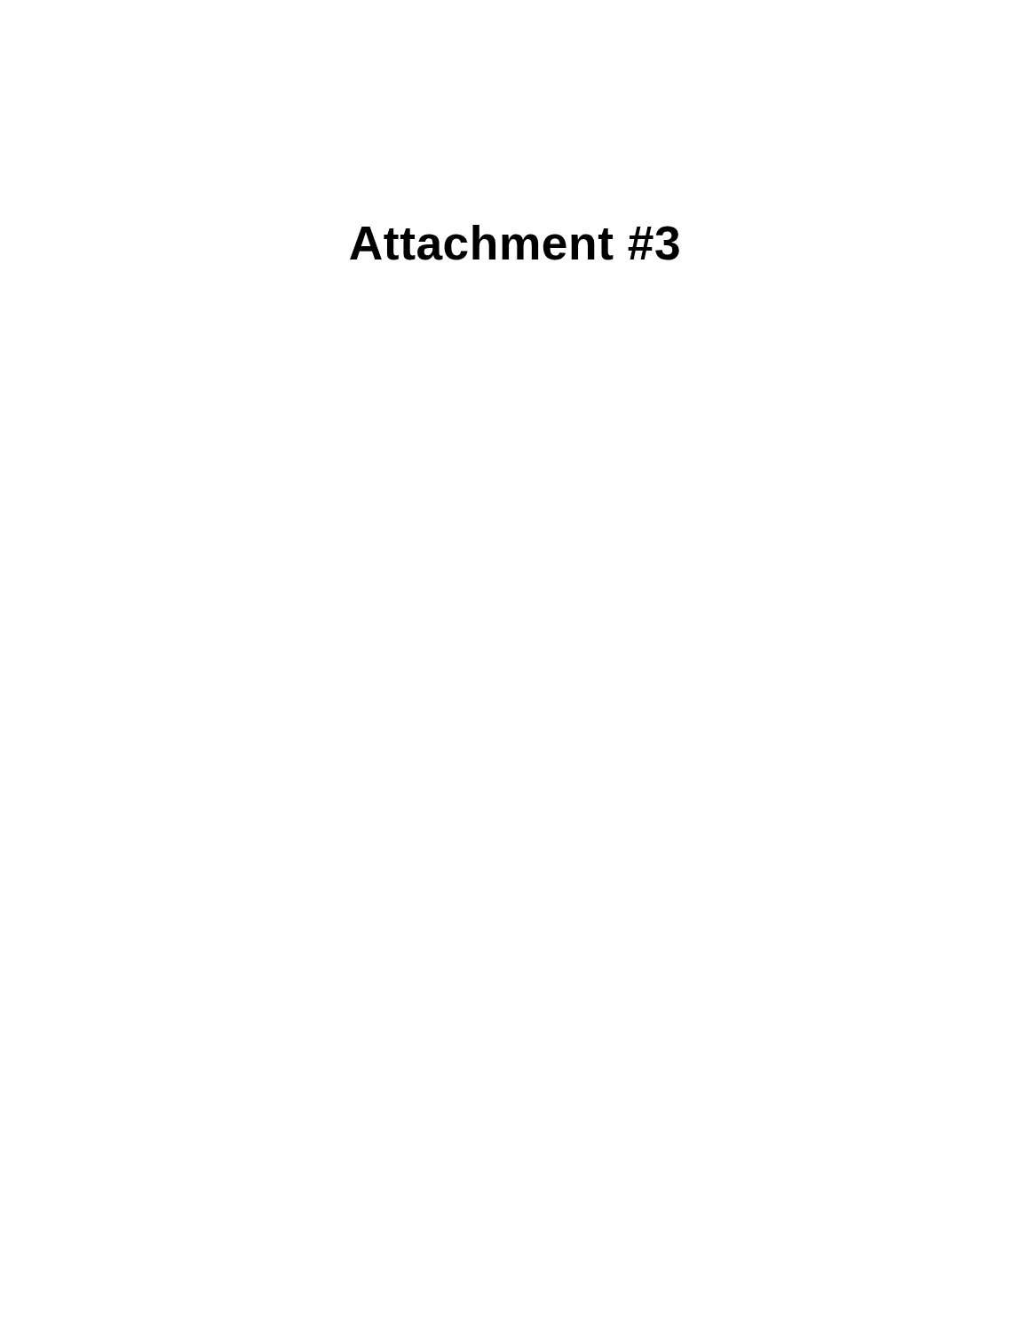Attachment #3